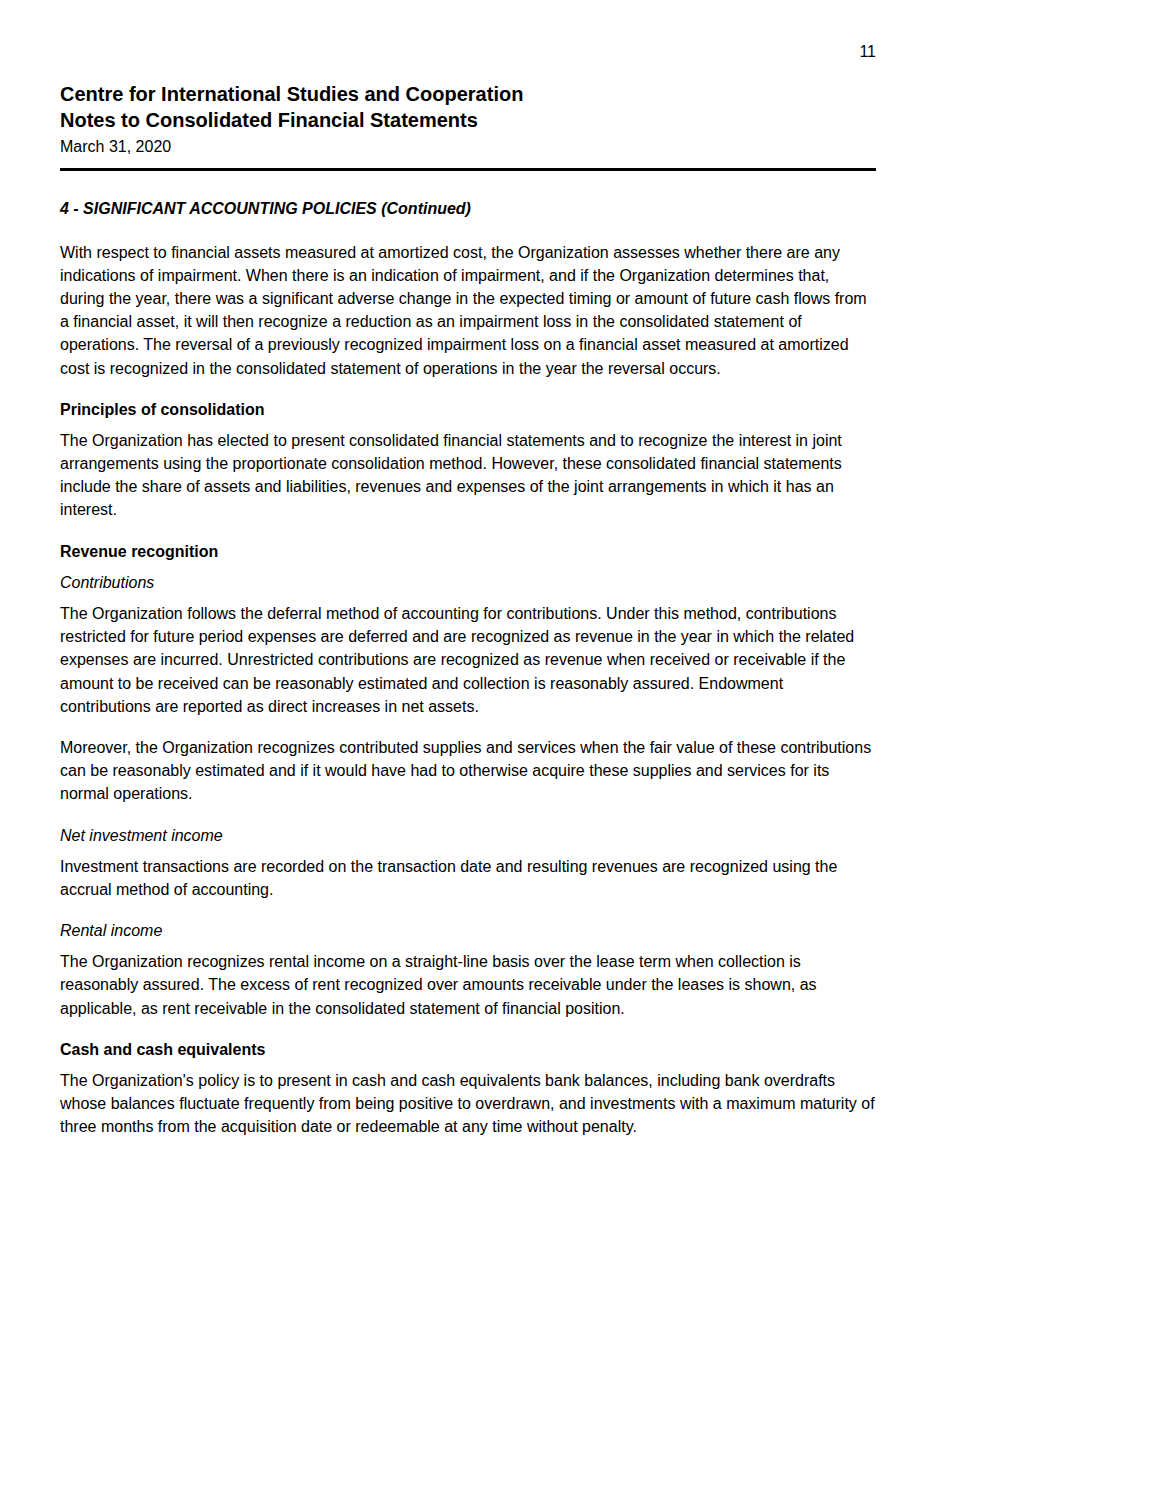11
Centre for International Studies and Cooperation
Notes to Consolidated Financial Statements
March 31, 2020
4 - SIGNIFICANT ACCOUNTING POLICIES (Continued)
With respect to financial assets measured at amortized cost, the Organization assesses whether there are any indications of impairment. When there is an indication of impairment, and if the Organization determines that, during the year, there was a significant adverse change in the expected timing or amount of future cash flows from a financial asset, it will then recognize a reduction as an impairment loss in the consolidated statement of operations. The reversal of a previously recognized impairment loss on a financial asset measured at amortized cost is recognized in the consolidated statement of operations in the year the reversal occurs.
Principles of consolidation
The Organization has elected to present consolidated financial statements and to recognize the interest in joint arrangements using the proportionate consolidation method. However, these consolidated financial statements include the share of assets and liabilities, revenues and expenses of the joint arrangements in which it has an interest.
Revenue recognition
Contributions
The Organization follows the deferral method of accounting for contributions. Under this method, contributions restricted for future period expenses are deferred and are recognized as revenue in the year in which the related expenses are incurred. Unrestricted contributions are recognized as revenue when received or receivable if the amount to be received can be reasonably estimated and collection is reasonably assured. Endowment contributions are reported as direct increases in net assets.
Moreover, the Organization recognizes contributed supplies and services when the fair value of these contributions can be reasonably estimated and if it would have had to otherwise acquire these supplies and services for its normal operations.
Net investment income
Investment transactions are recorded on the transaction date and resulting revenues are recognized using the accrual method of accounting.
Rental income
The Organization recognizes rental income on a straight-line basis over the lease term when collection is reasonably assured. The excess of rent recognized over amounts receivable under the leases is shown, as applicable, as rent receivable in the consolidated statement of financial position.
Cash and cash equivalents
The Organization's policy is to present in cash and cash equivalents bank balances, including bank overdrafts whose balances fluctuate frequently from being positive to overdrawn, and investments with a maximum maturity of three months from the acquisition date or redeemable at any time without penalty.